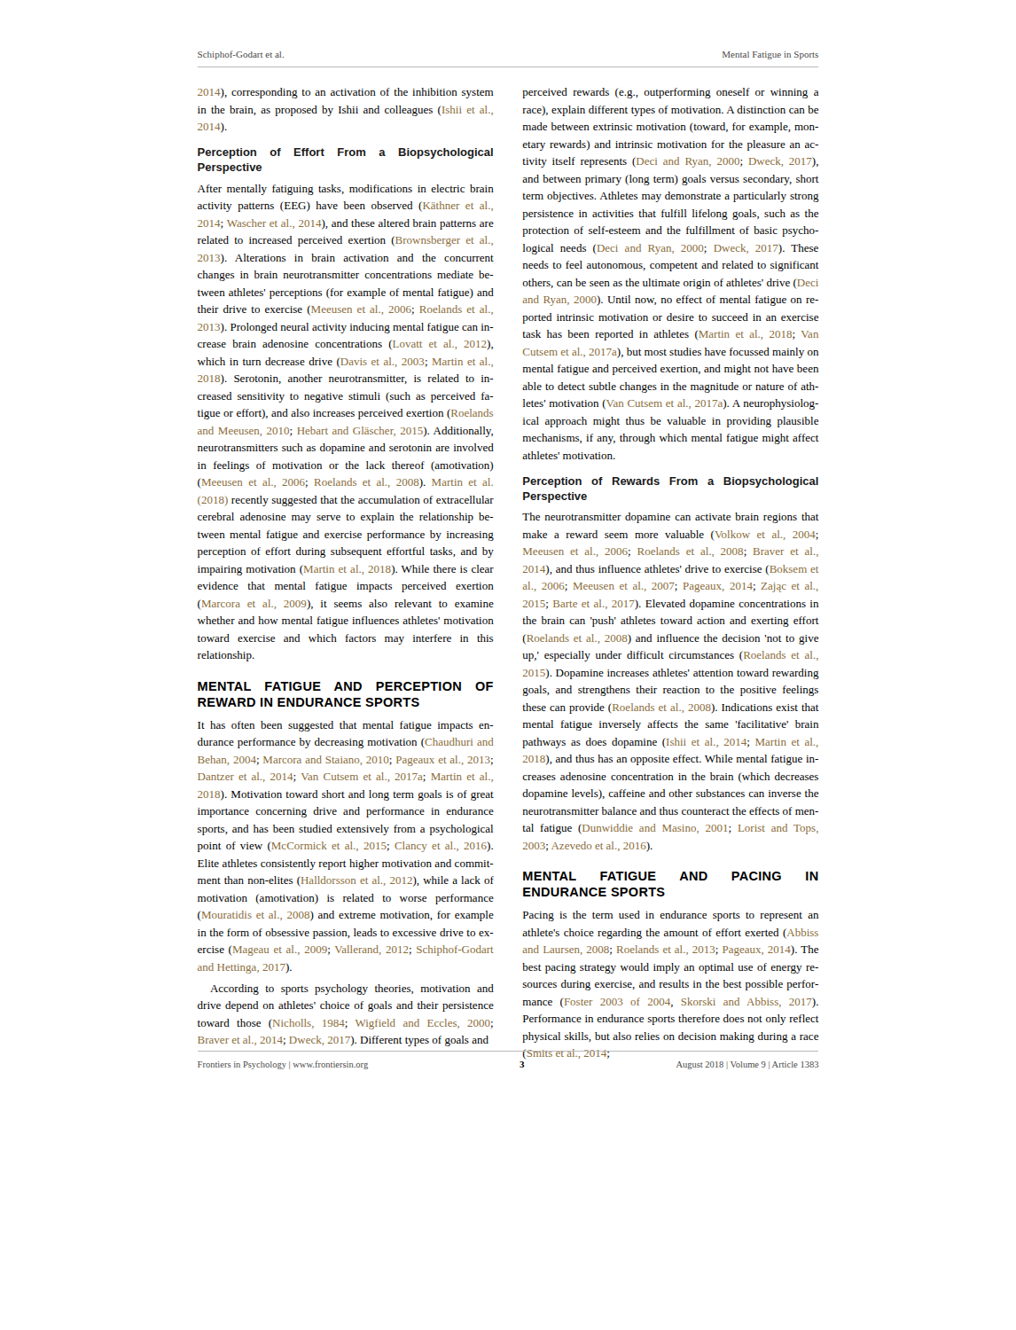Schiphof-Godart et al.
Mental Fatigue in Sports
2014), corresponding to an activation of the inhibition system in the brain, as proposed by Ishii and colleagues (Ishii et al., 2014).
Perception of Effort From a Biopsychological Perspective
After mentally fatiguing tasks, modifications in electric brain activity patterns (EEG) have been observed (Käthner et al., 2014; Wascher et al., 2014), and these altered brain patterns are related to increased perceived exertion (Brownsberger et al., 2013). Alterations in brain activation and the concurrent changes in brain neurotransmitter concentrations mediate between athletes' perceptions (for example of mental fatigue) and their drive to exercise (Meeusen et al., 2006; Roelands et al., 2013). Prolonged neural activity inducing mental fatigue can increase brain adenosine concentrations (Lovatt et al., 2012), which in turn decrease drive (Davis et al., 2003; Martin et al., 2018). Serotonin, another neurotransmitter, is related to increased sensitivity to negative stimuli (such as perceived fatigue or effort), and also increases perceived exertion (Roelands and Meeusen, 2010; Hebart and Gläscher, 2015). Additionally, neurotransmitters such as dopamine and serotonin are involved in feelings of motivation or the lack thereof (amotivation) (Meeusen et al., 2006; Roelands et al., 2008). Martin et al. (2018) recently suggested that the accumulation of extracellular cerebral adenosine may serve to explain the relationship between mental fatigue and exercise performance by increasing perception of effort during subsequent effortful tasks, and by impairing motivation (Martin et al., 2018). While there is clear evidence that mental fatigue impacts perceived exertion (Marcora et al., 2009), it seems also relevant to examine whether and how mental fatigue influences athletes' motivation toward exercise and which factors may interfere in this relationship.
Mental Fatigue and Perception of Reward in Endurance Sports
It has often been suggested that mental fatigue impacts endurance performance by decreasing motivation (Chaudhuri and Behan, 2004; Marcora and Staiano, 2010; Pageaux et al., 2013; Dantzer et al., 2014; Van Cutsem et al., 2017a; Martin et al., 2018). Motivation toward short and long term goals is of great importance concerning drive and performance in endurance sports, and has been studied extensively from a psychological point of view (McCormick et al., 2015; Clancy et al., 2016). Elite athletes consistently report higher motivation and commitment than non-elites (Halldorsson et al., 2012), while a lack of motivation (amotivation) is related to worse performance (Mouratidis et al., 2008) and extreme motivation, for example in the form of obsessive passion, leads to excessive drive to exercise (Mageau et al., 2009; Vallerand, 2012; Schiphof-Godart and Hettinga, 2017).
According to sports psychology theories, motivation and drive depend on athletes' choice of goals and their persistence toward those (Nicholls, 1984; Wigfield and Eccles, 2000; Braver et al., 2014; Dweck, 2017). Different types of goals and
perceived rewards (e.g., outperforming oneself or winning a race), explain different types of motivation. A distinction can be made between extrinsic motivation (toward, for example, monetary rewards) and intrinsic motivation for the pleasure an activity itself represents (Deci and Ryan, 2000; Dweck, 2017), and between primary (long term) goals versus secondary, short term objectives. Athletes may demonstrate a particularly strong persistence in activities that fulfill lifelong goals, such as the protection of self-esteem and the fulfillment of basic psychological needs (Deci and Ryan, 2000; Dweck, 2017). These needs to feel autonomous, competent and related to significant others, can be seen as the ultimate origin of athletes' drive (Deci and Ryan, 2000). Until now, no effect of mental fatigue on reported intrinsic motivation or desire to succeed in an exercise task has been reported in athletes (Martin et al., 2018; Van Cutsem et al., 2017a), but most studies have focussed mainly on mental fatigue and perceived exertion, and might not have been able to detect subtle changes in the magnitude or nature of athletes' motivation (Van Cutsem et al., 2017a). A neurophysiological approach might thus be valuable in providing plausible mechanisms, if any, through which mental fatigue might affect athletes' motivation.
Perception of Rewards From a Biopsychological Perspective
The neurotransmitter dopamine can activate brain regions that make a reward seem more valuable (Volkow et al., 2004; Meeusen et al., 2006; Roelands et al., 2008; Braver et al., 2014), and thus influence athletes' drive to exercise (Boksem et al., 2006; Meeusen et al., 2007; Pageaux, 2014; Zając et al., 2015; Barte et al., 2017). Elevated dopamine concentrations in the brain can 'push' athletes toward action and exerting effort (Roelands et al., 2008) and influence the decision 'not to give up,' especially under difficult circumstances (Roelands et al., 2015). Dopamine increases athletes' attention toward rewarding goals, and strengthens their reaction to the positive feelings these can provide (Roelands et al., 2008). Indications exist that mental fatigue inversely affects the same 'facilitative' brain pathways as does dopamine (Ishii et al., 2014; Martin et al., 2018), and thus has an opposite effect. While mental fatigue increases adenosine concentration in the brain (which decreases dopamine levels), caffeine and other substances can inverse the neurotransmitter balance and thus counteract the effects of mental fatigue (Dunwiddie and Masino, 2001; Lorist and Tops, 2003; Azevedo et al., 2016).
Mental Fatigue and Pacing in Endurance Sports
Pacing is the term used in endurance sports to represent an athlete's choice regarding the amount of effort exerted (Abbiss and Laursen, 2008; Roelands et al., 2013; Pageaux, 2014). The best pacing strategy would imply an optimal use of energy resources during exercise, and results in the best possible performance (Foster 2003 of 2004, Skorski and Abbiss, 2017). Performance in endurance sports therefore does not only reflect physical skills, but also relies on decision making during a race (Smits et al., 2014;
Frontiers in Psychology | www.frontiersin.org
3
August 2018 | Volume 9 | Article 1383